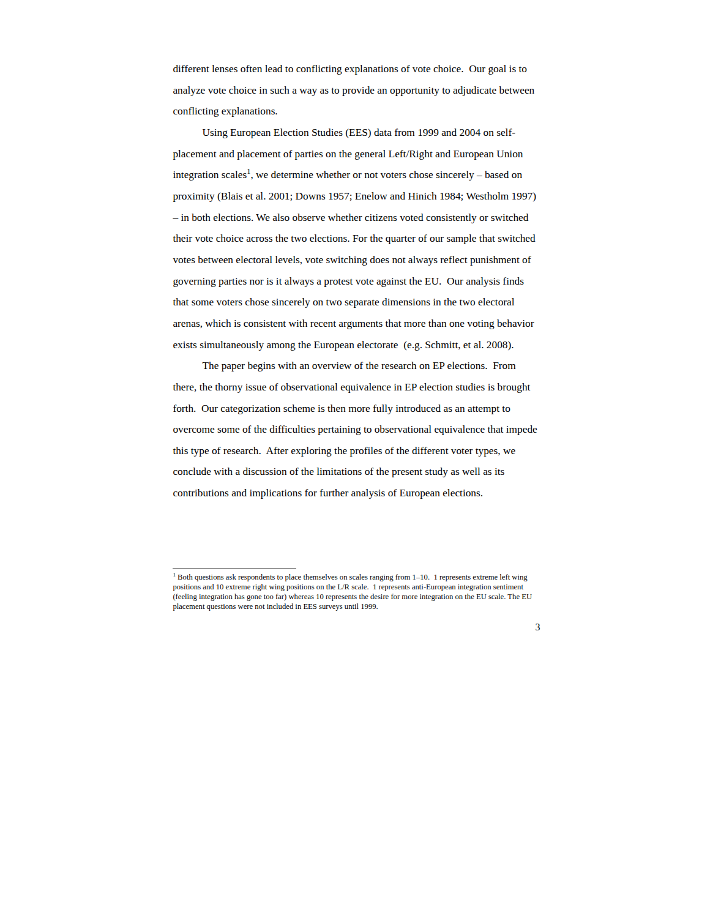different lenses often lead to conflicting explanations of vote choice. Our goal is to analyze vote choice in such a way as to provide an opportunity to adjudicate between conflicting explanations.
Using European Election Studies (EES) data from 1999 and 2004 on self-placement and placement of parties on the general Left/Right and European Union integration scales1, we determine whether or not voters chose sincerely – based on proximity (Blais et al. 2001; Downs 1957; Enelow and Hinich 1984; Westholm 1997) – in both elections. We also observe whether citizens voted consistently or switched their vote choice across the two elections. For the quarter of our sample that switched votes between electoral levels, vote switching does not always reflect punishment of governing parties nor is it always a protest vote against the EU. Our analysis finds that some voters chose sincerely on two separate dimensions in the two electoral arenas, which is consistent with recent arguments that more than one voting behavior exists simultaneously among the European electorate (e.g. Schmitt, et al. 2008).
The paper begins with an overview of the research on EP elections. From there, the thorny issue of observational equivalence in EP election studies is brought forth. Our categorization scheme is then more fully introduced as an attempt to overcome some of the difficulties pertaining to observational equivalence that impede this type of research. After exploring the profiles of the different voter types, we conclude with a discussion of the limitations of the present study as well as its contributions and implications for further analysis of European elections.
1 Both questions ask respondents to place themselves on scales ranging from 1–10. 1 represents extreme left wing positions and 10 extreme right wing positions on the L/R scale. 1 represents anti-European integration sentiment (feeling integration has gone too far) whereas 10 represents the desire for more integration on the EU scale. The EU placement questions were not included in EES surveys until 1999.
3